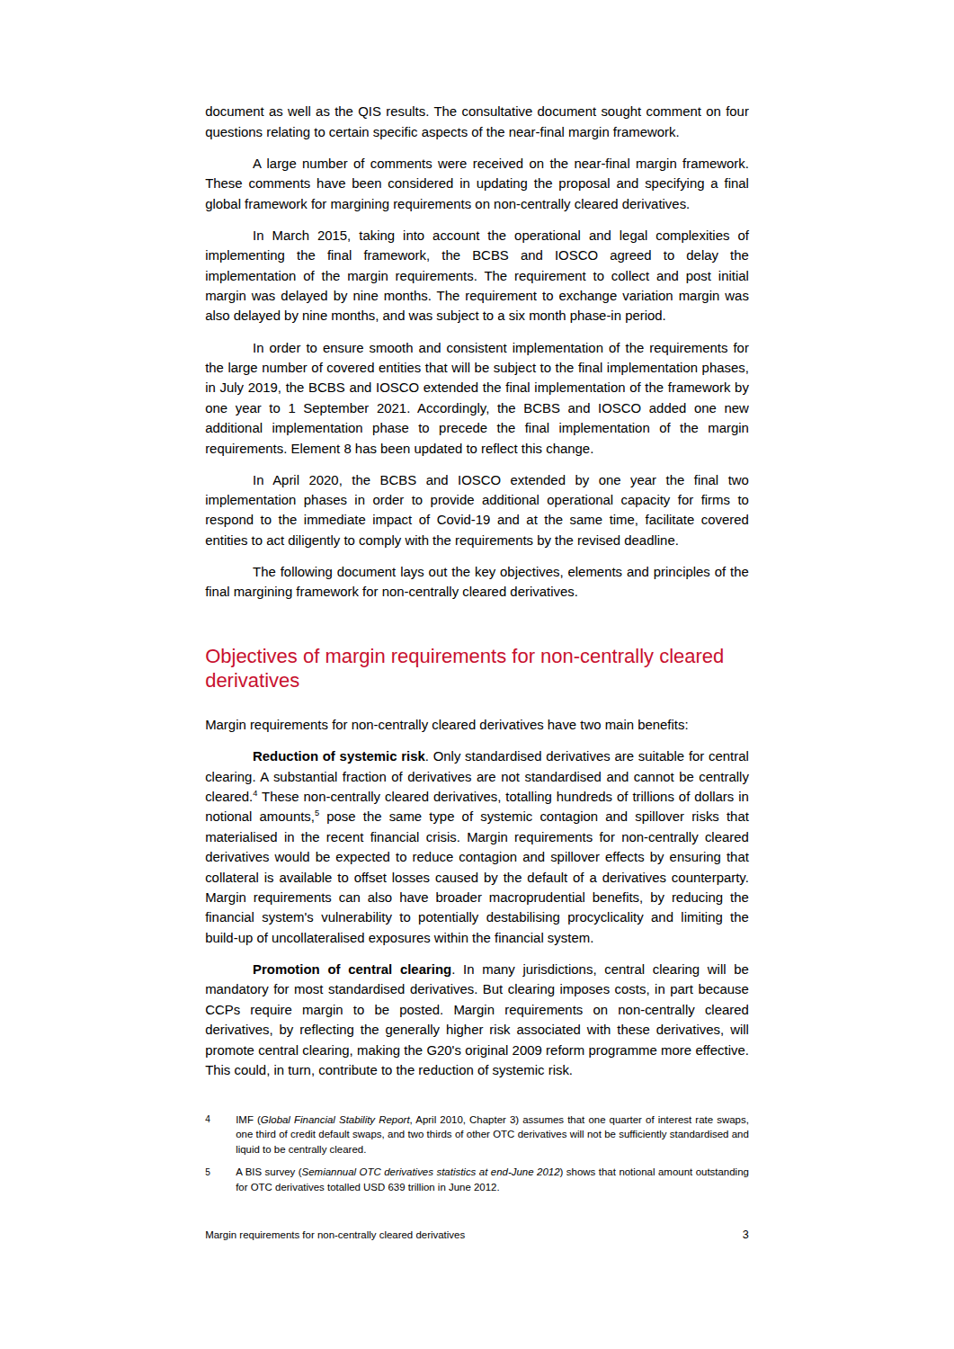document as well as the QIS results. The consultative document sought comment on four questions relating to certain specific aspects of the near-final margin framework.
A large number of comments were received on the near-final margin framework. These comments have been considered in updating the proposal and specifying a final global framework for margining requirements on non-centrally cleared derivatives.
In March 2015, taking into account the operational and legal complexities of implementing the final framework, the BCBS and IOSCO agreed to delay the implementation of the margin requirements. The requirement to collect and post initial margin was delayed by nine months. The requirement to exchange variation margin was also delayed by nine months, and was subject to a six month phase-in period.
In order to ensure smooth and consistent implementation of the requirements for the large number of covered entities that will be subject to the final implementation phases, in July 2019, the BCBS and IOSCO extended the final implementation of the framework by one year to 1 September 2021. Accordingly, the BCBS and IOSCO added one new additional implementation phase to precede the final implementation of the margin requirements. Element 8 has been updated to reflect this change.
In April 2020, the BCBS and IOSCO extended by one year the final two implementation phases in order to provide additional operational capacity for firms to respond to the immediate impact of Covid-19 and at the same time, facilitate covered entities to act diligently to comply with the requirements by the revised deadline.
The following document lays out the key objectives, elements and principles of the final margining framework for non-centrally cleared derivatives.
Objectives of margin requirements for non-centrally cleared derivatives
Margin requirements for non-centrally cleared derivatives have two main benefits:
Reduction of systemic risk. Only standardised derivatives are suitable for central clearing. A substantial fraction of derivatives are not standardised and cannot be centrally cleared.4 These non-centrally cleared derivatives, totalling hundreds of trillions of dollars in notional amounts,5 pose the same type of systemic contagion and spillover risks that materialised in the recent financial crisis. Margin requirements for non-centrally cleared derivatives would be expected to reduce contagion and spillover effects by ensuring that collateral is available to offset losses caused by the default of a derivatives counterparty. Margin requirements can also have broader macroprudential benefits, by reducing the financial system's vulnerability to potentially destabilising procyclicality and limiting the build-up of uncollateralised exposures within the financial system.
Promotion of central clearing. In many jurisdictions, central clearing will be mandatory for most standardised derivatives. But clearing imposes costs, in part because CCPs require margin to be posted. Margin requirements on non-centrally cleared derivatives, by reflecting the generally higher risk associated with these derivatives, will promote central clearing, making the G20's original 2009 reform programme more effective. This could, in turn, contribute to the reduction of systemic risk.
4
IMF (Global Financial Stability Report, April 2010, Chapter 3) assumes that one quarter of interest rate swaps, one third of credit default swaps, and two thirds of other OTC derivatives will not be sufficiently standardised and liquid to be centrally cleared.
5
A BIS survey (Semiannual OTC derivatives statistics at end-June 2012) shows that notional amount outstanding for OTC derivatives totalled USD 639 trillion in June 2012.
Margin requirements for non-centrally cleared derivatives
3